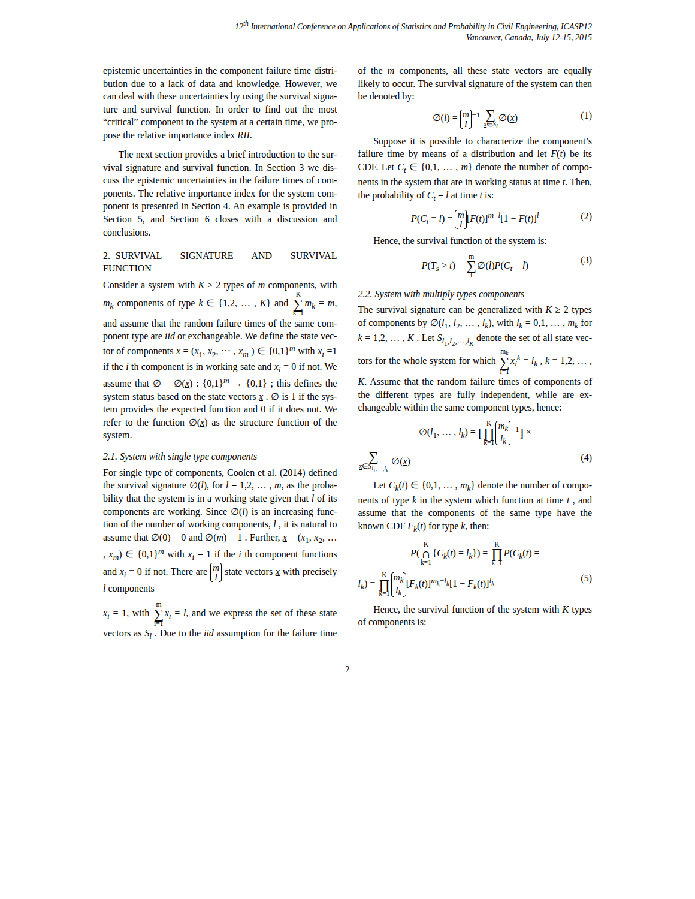12th International Conference on Applications of Statistics and Probability in Civil Engineering, ICASP12
Vancouver, Canada, July 12-15, 2015
epistemic uncertainties in the component failure time distribution due to a lack of data and knowledge. However, we can deal with these uncertainties by using the survival signature and survival function. In order to find out the most “critical” component to the system at a certain time, we propose the relative importance index RII.
The next section provides a brief introduction to the survival signature and survival function. In Section 3 we discuss the epistemic uncertainties in the failure times of components. The relative importance index for the system component is presented in Section 4. An example is provided in Section 5, and Section 6 closes with a discussion and conclusions.
2. SURVIVAL SIGNATURE AND SURVIVAL FUNCTION
Consider a system with K ≥ 2 types of m components, with mk components of type k ∈ {1,2, … , K} and K∑k=1 mk = m, and assume that the random failure times of the same component type are iid or exchangeable. We define the state vector of components x = (x1, x2, ··· , xm ) ∈ {0,1}m with xi =1 if the i th component is in working sate and xi = 0 if not. We assume that ∅ = ∅(x) : {0,1}m → {0,1} ; this defines the system status based on the state vectors x . ∅ is 1 if the system provides the expected function and 0 if it does not. We refer to the function ∅(x) as the structure function of the system.
2.1. System with single type components
For single type of components, Coolen et al. (2014) defined the survival signature ∅(l), for l = 1,2, … , m, as the probability that the system is in a working state given that l of its components are working. Since ∅(l) is an increasing function of the number of working components, l , it is natural to assume that ∅(0) = 0 and ∅(m) = 1 . Further, x = (x1, x2, … , xm) ∈ {0,1}m with xi = 1 if the i th component functions and xi = 0 if not. There are ml state vectors x with precisely l components
xi = 1, with m∑i=1 xi = l, and we express the set of these state vectors as Sl . Due to the iid assumption for the failure time of the m components, all these state vectors are equally likely to occur. The survival signature of the system can then be denoted by:
∅(l) = ml−1 ∑x∈Sl∅(x) (1)
Suppose it is possible to characterize the component’s failure time by means of a distribution and let F(t) be its CDF. Let Ct ∈ {0,1, … , m} denote the number of components in the system that are in working status at time t. Then, the probability of Ct = l at time t is:
P(Ct = l) = ml[F(t)]m−l[1 − F(t)]l (2)
Hence, the survival function of the system is:
P(Ts > t) = m∑l∅(l)P(Ct = l) (3)
2.2. System with multiply types components
The survival signature can be generalized with K ≥ 2 types of components by ∅(l1, l2, … , lk), with lk = 0,1, … , mk for k = 1,2, … , K . Let Sl1,l2,…,lK denote the set of all state vectors for the whole system for which mk∑i=1 xik = lk , k = 1,2, … , K. Assume that the random failure times of components of the different types are fully independent, while are exchangeable within the same component types, hence:
∅(l1, … , lk) = [K∏k=1 mk lk−1] ×
∑x∈Sl1,…,lk ∅(x) (4)
Let Ck(t) ∈ {0,1, … , mk} denote the number of components of type k in the system which function at time t , and assume that the components of the same type have the known CDF Fk(t) for type k, then:
P(K∩k=1{Ck(t) = lk}) = K∏k=1 P(Ck(t) =
lk) = K∏k=1 mk lk[Fk(t)]mk−lk[1 − Fk(t)]lk (5)
Hence, the survival function of the system with K types of components is:
2